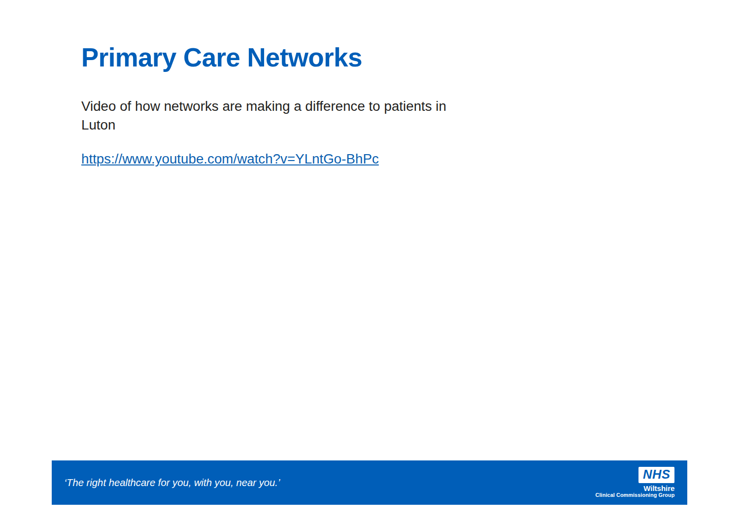Primary Care Networks
Video of how networks are making a difference to patients in Luton
https://www.youtube.com/watch?v=YLntGo-BhPc
‘The right healthcare for you, with you, near you.’
NHS Wiltshire Clinical Commissioning Group